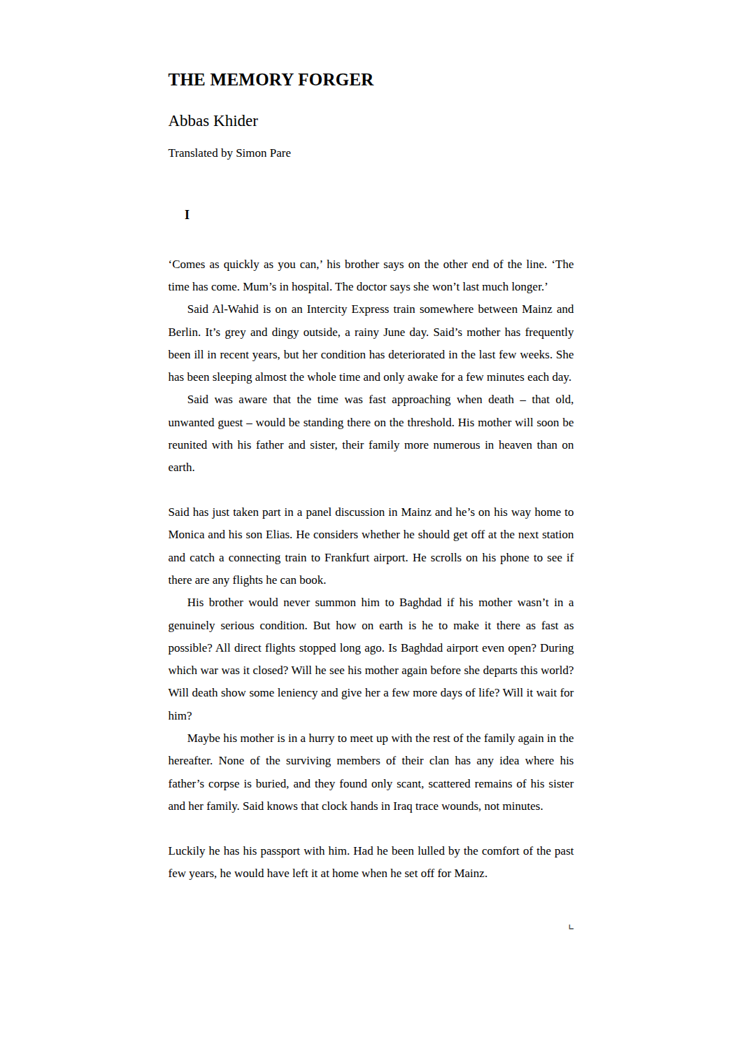THE MEMORY FORGER
Abbas Khider
Translated by Simon Pare
I
‘Comes as quickly as you can,’ his brother says on the other end of the line. ‘The time has come. Mum’s in hospital. The doctor says she won’t last much longer.’
Said Al-Wahid is on an Intercity Express train somewhere between Mainz and Berlin. It’s grey and dingy outside, a rainy June day. Said’s mother has frequently been ill in recent years, but her condition has deteriorated in the last few weeks. She has been sleeping almost the whole time and only awake for a few minutes each day.
Said was aware that the time was fast approaching when death – that old, unwanted guest – would be standing there on the threshold. His mother will soon be reunited with his father and sister, their family more numerous in heaven than on earth.
Said has just taken part in a panel discussion in Mainz and he’s on his way home to Monica and his son Elias. He considers whether he should get off at the next station and catch a connecting train to Frankfurt airport. He scrolls on his phone to see if there are any flights he can book.
His brother would never summon him to Baghdad if his mother wasn’t in a genuinely serious condition. But how on earth is he to make it there as fast as possible? All direct flights stopped long ago. Is Baghdad airport even open? During which war was it closed? Will he see his mother again before she departs this world? Will death show some leniency and give her a few more days of life? Will it wait for him?
Maybe his mother is in a hurry to meet up with the rest of the family again in the hereafter. None of the surviving members of their clan has any idea where his father’s corpse is buried, and they found only scant, scattered remains of his sister and her family. Said knows that clock hands in Iraq trace wounds, not minutes.
Luckily he has his passport with him. Had he been lulled by the comfort of the past few years, he would have left it at home when he set off for Mainz.
⌞